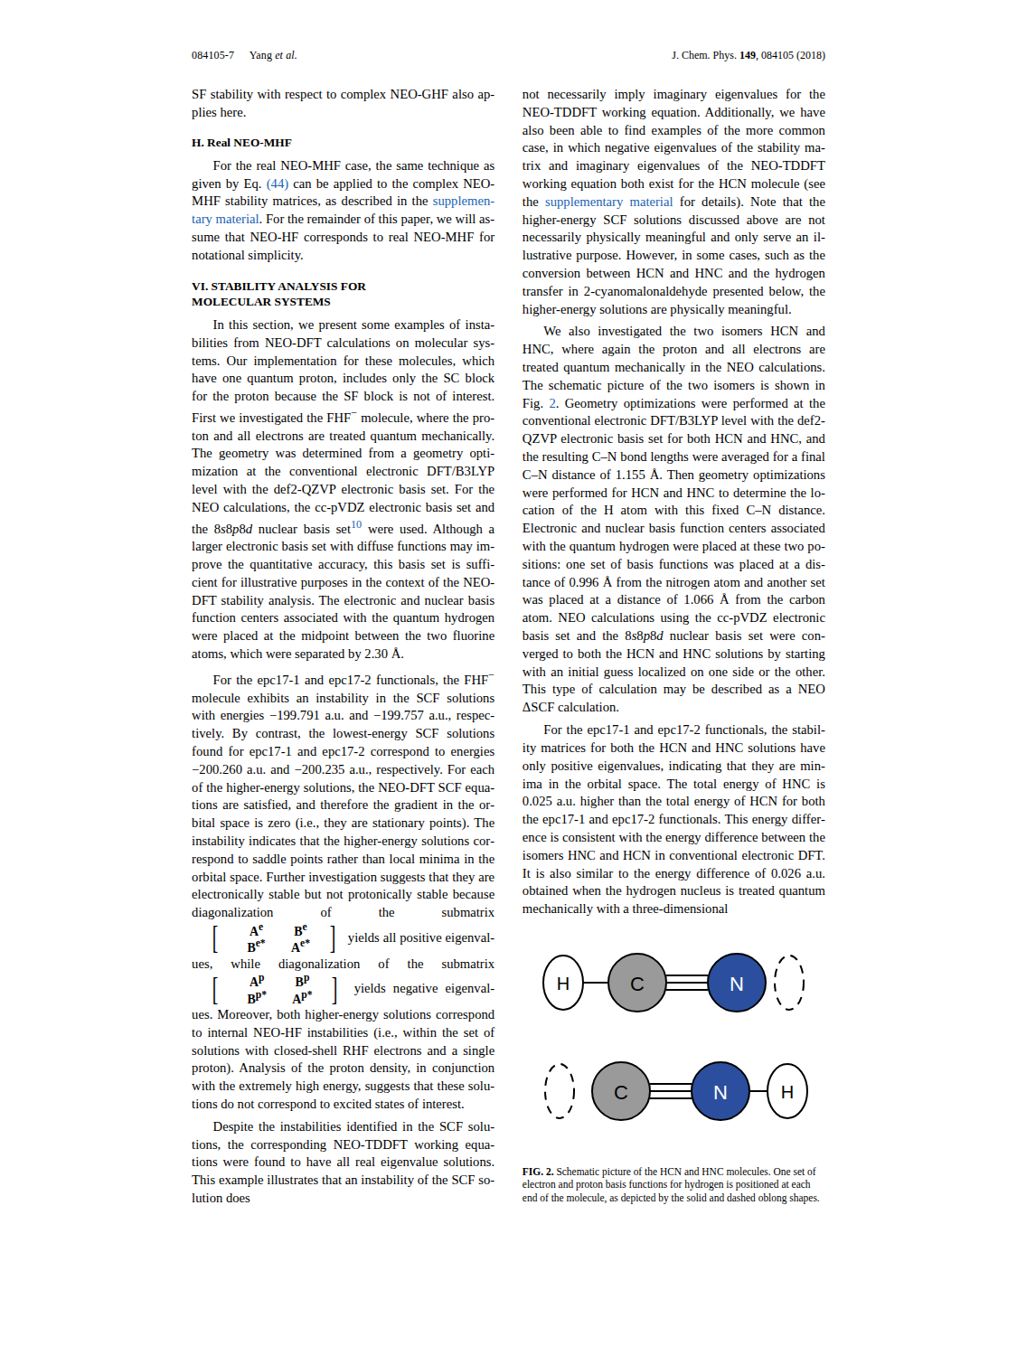084105-7 Yang et al.
J. Chem. Phys. 149, 084105 (2018)
SF stability with respect to complex NEO-GHF also applies here.
H. Real NEO-MHF
For the real NEO-MHF case, the same technique as given by Eq. (44) can be applied to the complex NEO-MHF stability matrices, as described in the supplementary material. For the remainder of this paper, we will assume that NEO-HF corresponds to real NEO-MHF for notational simplicity.
VI. Stability analysis for
molecular systems
In this section, we present some examples of instabilities from NEO-DFT calculations on molecular systems. Our implementation for these molecules, which have one quantum proton, includes only the SC block for the proton because the SF block is not of interest. First we investigated the FHF− molecule, where the proton and all electrons are treated quantum mechanically. The geometry was determined from a geometry optimization at the conventional electronic DFT/B3LYP level with the def2-QZVP electronic basis set. For the NEO calculations, the cc-pVDZ electronic basis set and the 8s8p8d nuclear basis set10 were used. Although a larger electronic basis set with diffuse functions may improve the quantitative accuracy, this basis set is sufficient for illustrative purposes in the context of the NEO-DFT stability analysis. The electronic and nuclear basis function centers associated with the quantum hydrogen were placed at the midpoint between the two fluorine atoms, which were separated by 2.30 Å.
For the epc17-1 and epc17-2 functionals, the FHF− molecule exhibits an instability in the SCF solutions with energies −199.791 a.u. and −199.757 a.u., respectively. By contrast, the lowest-energy SCF solutions found for epc17-1 and epc17-2 correspond to energies −200.260 a.u. and −200.235 a.u., respectively. For each of the higher-energy solutions, the NEO-DFT SCF equations are satisfied, and therefore the gradient in the orbital space is zero (i.e., they are stationary points). The instability indicates that the higher-energy solutions correspond to saddle points rather than local minima in the orbital space. Further investigation suggests that they are electronically stable but not protonically stable because diagonalization of the submatrix [Ae Be Be*Ae*] yields all positive eigenvalues, while diagonalization of the submatrix [Ap Bp Bp*Ap*] yields negative eigenvalues. Moreover, both higher-energy solutions correspond to internal NEO-HF instabilities (i.e., within the set of solutions with closed-shell RHF electrons and a single proton). Analysis of the proton density, in conjunction with the extremely high energy, suggests that these solutions do not correspond to excited states of interest.
Despite the instabilities identified in the SCF solutions, the corresponding NEO-TDDFT working equations were found to have all real eigenvalue solutions. This example illustrates that an instability of the SCF solution does
not necessarily imply imaginary eigenvalues for the NEO-TDDFT working equation. Additionally, we have also been able to find examples of the more common case, in which negative eigenvalues of the stability matrix and imaginary eigenvalues of the NEO-TDDFT working equation both exist for the HCN molecule (see the supplementary material for details). Note that the higher-energy SCF solutions discussed above are not necessarily physically meaningful and only serve an illustrative purpose. However, in some cases, such as the conversion between HCN and HNC and the hydrogen transfer in 2-cyanomalonaldehyde presented below, the higher-energy solutions are physically meaningful.
We also investigated the two isomers HCN and HNC, where again the proton and all electrons are treated quantum mechanically in the NEO calculations. The schematic picture of the two isomers is shown in Fig. 2. Geometry optimizations were performed at the conventional electronic DFT/B3LYP level with the def2-QZVP electronic basis set for both HCN and HNC, and the resulting C–N bond lengths were averaged for a final C–N distance of 1.155 Å. Then geometry optimizations were performed for HCN and HNC to determine the location of the H atom with this fixed C–N distance. Electronic and nuclear basis function centers associated with the quantum hydrogen were placed at these two positions: one set of basis functions was placed at a distance of 0.996 Å from the nitrogen atom and another set was placed at a distance of 1.066 Å from the carbon atom. NEO calculations using the cc-pVDZ electronic basis set and the 8s8p8d nuclear basis set were converged to both the HCN and HNC solutions by starting with an initial guess localized on one side or the other. This type of calculation may be described as a NEO ΔSCF calculation.
For the epc17-1 and epc17-2 functionals, the stability matrices for both the HCN and HNC solutions have only positive eigenvalues, indicating that they are minima in the orbital space. The total energy of HNC is 0.025 a.u. higher than the total energy of HCN for both the epc17-1 and epc17-2 functionals. This energy difference is consistent with the energy difference between the isomers HNC and HCN in conventional electronic DFT. It is also similar to the energy difference of 0.026 a.u. obtained when the hydrogen nucleus is treated quantum mechanically with a three-dimensional
Top molecule: H - C = N with dashed oval on right H C N C N H
FIG. 2. Schematic picture of the HCN and HNC molecules. One set of electron and proton basis functions for hydrogen is positioned at each end of the molecule, as depicted by the solid and dashed oblong shapes.